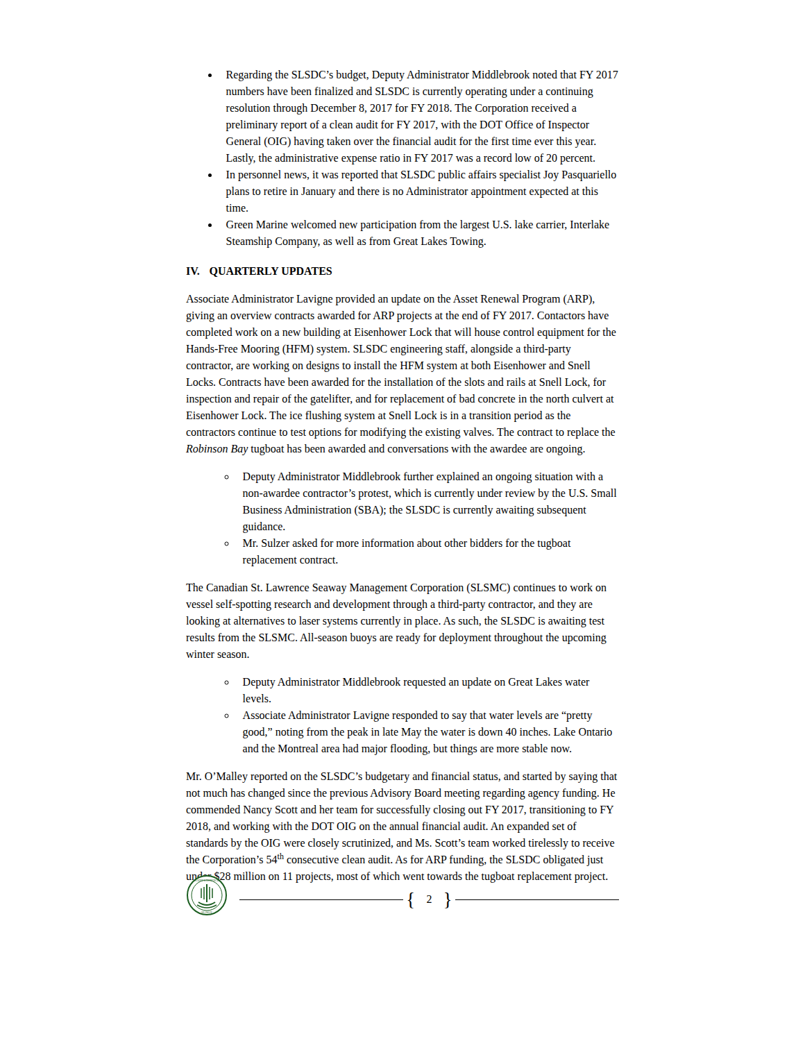Regarding the SLSDC’s budget, Deputy Administrator Middlebrook noted that FY 2017 numbers have been finalized and SLSDC is currently operating under a continuing resolution through December 8, 2017 for FY 2018. The Corporation received a preliminary report of a clean audit for FY 2017, with the DOT Office of Inspector General (OIG) having taken over the financial audit for the first time ever this year. Lastly, the administrative expense ratio in FY 2017 was a record low of 20 percent.
In personnel news, it was reported that SLSDC public affairs specialist Joy Pasquariello plans to retire in January and there is no Administrator appointment expected at this time.
Green Marine welcomed new participation from the largest U.S. lake carrier, Interlake Steamship Company, as well as from Great Lakes Towing.
IV. QUARTERLY UPDATES
Associate Administrator Lavigne provided an update on the Asset Renewal Program (ARP), giving an overview contracts awarded for ARP projects at the end of FY 2017. Contactors have completed work on a new building at Eisenhower Lock that will house control equipment for the Hands-Free Mooring (HFM) system. SLSDC engineering staff, alongside a third-party contractor, are working on designs to install the HFM system at both Eisenhower and Snell Locks. Contracts have been awarded for the installation of the slots and rails at Snell Lock, for inspection and repair of the gatelifter, and for replacement of bad concrete in the north culvert at Eisenhower Lock. The ice flushing system at Snell Lock is in a transition period as the contractors continue to test options for modifying the existing valves. The contract to replace the Robinson Bay tugboat has been awarded and conversations with the awardee are ongoing.
Deputy Administrator Middlebrook further explained an ongoing situation with a non-awardee contractor’s protest, which is currently under review by the U.S. Small Business Administration (SBA); the SLSDC is currently awaiting subsequent guidance.
Mr. Sulzer asked for more information about other bidders for the tugboat replacement contract.
The Canadian St. Lawrence Seaway Management Corporation (SLSMC) continues to work on vessel self-spotting research and development through a third-party contractor, and they are looking at alternatives to laser systems currently in place. As such, the SLSDC is awaiting test results from the SLSMC. All-season buoys are ready for deployment throughout the upcoming winter season.
Deputy Administrator Middlebrook requested an update on Great Lakes water levels.
Associate Administrator Lavigne responded to say that water levels are “pretty good,” noting from the peak in late May the water is down 40 inches. Lake Ontario and the Montreal area had major flooding, but things are more stable now.
Mr. O’Malley reported on the SLSDC’s budgetary and financial status, and started by saying that not much has changed since the previous Advisory Board meeting regarding agency funding. He commended Nancy Scott and her team for successfully closing out FY 2017, transitioning to FY 2018, and working with the DOT OIG on the annual financial audit. An expanded set of standards by the OIG were closely scrutinized, and Ms. Scott’s team worked tirelessly to receive the Corporation’s 54th consecutive clean audit. As for ARP funding, the SLSDC obligated just under $28 million on 11 projects, most of which went towards the tugboat replacement project.
SAINT LAWRENCE SEAWAY
{ 2 }